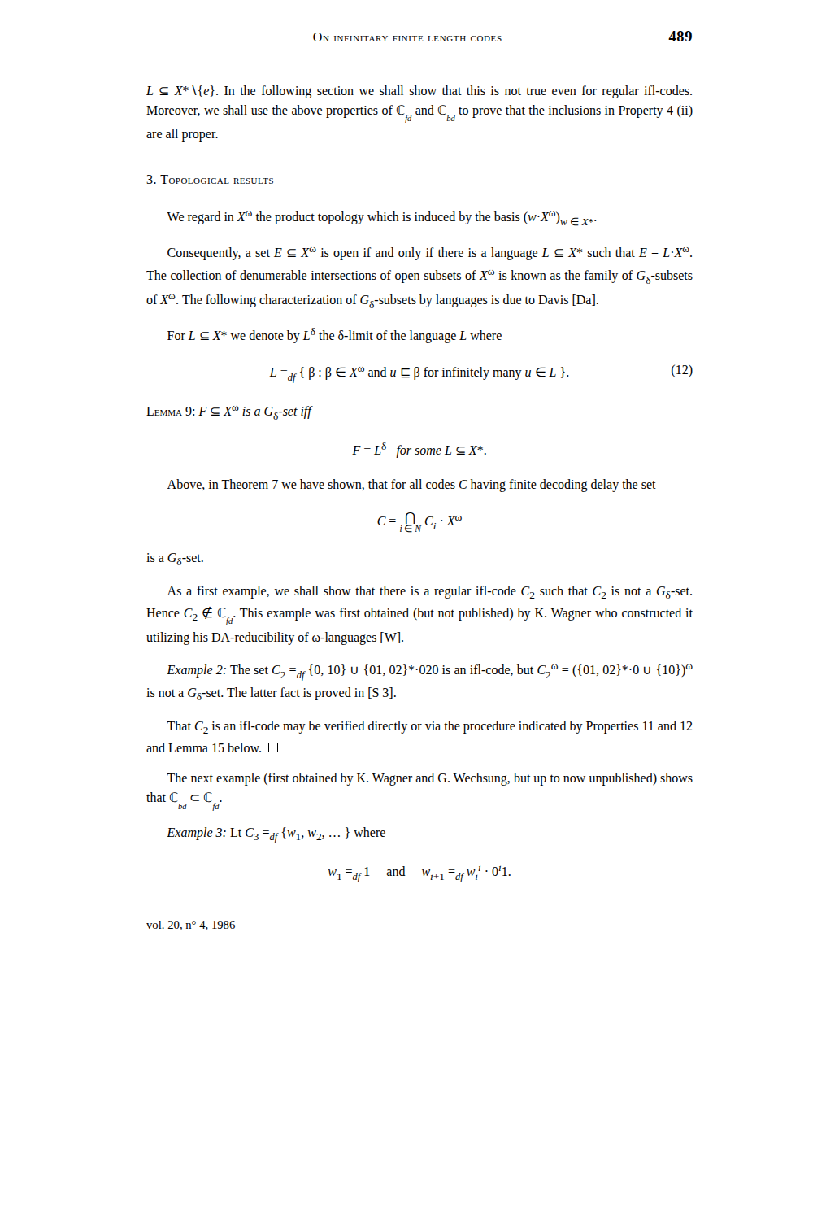On infinitary finite length codes 489
L ⊆ X*∖{e}. In the following section we shall show that this is not true even for regular ifl-codes. Moreover, we shall use the above properties of ℂfd and ℂbd to prove that the inclusions in Property 4 (ii) are all proper.
3. Topological results
We regard in Xω the product topology which is induced by the basis (w·Xω)w ∈ X*.
Consequently, a set E ⊆ Xω is open if and only if there is a language L ⊆ X* such that E = L·Xω. The collection of denumerable intersections of open subsets of Xω is known as the family of Gδ-subsets of Xω. The following characterization of Gδ-subsets by languages is due to Davis [Da].
For L ⊆ X* we denote by Lδ the δ-limit of the language L where
L =df { β : β ∈ Xω and u ⊑ β for infinitely many u ∈ L }. (12)
Lemma 9: F ⊆ Xω is a Gδ-set iff
F = Lδ for some L ⊆ X*.
Above, in Theorem 7 we have shown, that for all codes C having finite decoding delay the set
C = ⋂i ∈ N Ci · Xω
is a Gδ-set.
As a first example, we shall show that there is a regular ifl-code C2 such that C2 is not a Gδ-set. Hence C2 ∉ ℂfd. This example was first obtained (but not published) by K. Wagner who constructed it utilizing his DA-reducibility of ω-languages [W].
Example 2: The set C2 =df {0, 10} ∪ {01, 02}*·020 is an ifl-code, but C2ω = ({01, 02}*·0 ∪ {10})ω is not a Gδ-set. The latter fact is proved in [S 3].
That C2 is an ifl-code may be verified directly or via the procedure indicated by Properties 11 and 12 and Lemma 15 below.
The next example (first obtained by K. Wagner and G. Wechsung, but up to now unpublished) shows that ℂbd ⊂ ℂfd.
Example 3: Lt C3 =df {w1, w2, … } where
w1 =df 1 and wi+1 =df wii · 0i1.
vol. 20, n° 4, 1986